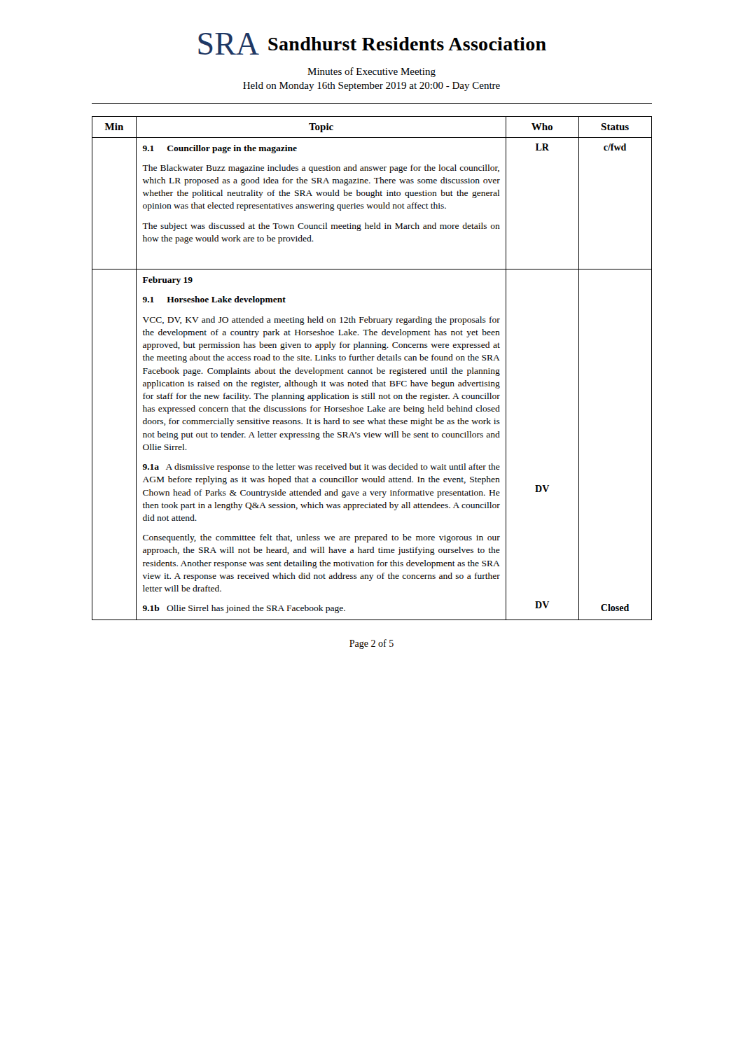SRA Sandhurst Residents Association
Minutes of Executive Meeting
Held on Monday 16th September 2019 at 20:00 - Day Centre
| Min | Topic | Who | Status |
| --- | --- | --- | --- |
| | 9.1 Councillor page in the magazine The Blackwater Buzz magazine includes a question and answer page for the local councillor, which LR proposed as a good idea for the SRA magazine. There was some discussion over whether the political neutrality of the SRA would be bought into question but the general opinion was that elected representatives answering queries would not affect this. The subject was discussed at the Town Council meeting held in March and more details on how the page would work are to be provided. | LR | c/fwd |
| | February 19 9.1 Horseshoe Lake development VCC, DV, KV and JO attended a meeting held on 12th February regarding the proposals for the development of a country park at Horseshoe Lake. The development has not yet been approved, but permission has been given to apply for planning. Concerns were expressed at the meeting about the access road to the site. Links to further details can be found on the SRA Facebook page. Complaints about the development cannot be registered until the planning application is raised on the register, although it was noted that BFC have begun advertising for staff for the new facility. The planning application is still not on the register. A councillor has expressed concern that the discussions for Horseshoe Lake are being held behind closed doors, for commercially sensitive reasons. It is hard to see what these might be as the work is not being put out to tender. A letter expressing the SRA’s view will be sent to councillors and Ollie Sirrel. 9.1a A dismissive response to the letter was received but it was decided to wait until after the AGM before replying as it was hoped that a councillor would attend. In the event, Stephen Chown head of Parks & Countryside attended and gave a very informative presentation. He then took part in a lengthy Q&A session, which was appreciated by all attendees. A councillor did not attend. Consequently, the committee felt that, unless we are prepared to be more vigorous in our approach, the SRA will not be heard, and will have a hard time justifying ourselves to the residents. Another response was sent detailing the motivation for this development as the SRA view it. A response was received which did not address any of the concerns and so a further letter will be drafted. 9.1b Ollie Sirrel has joined the SRA Facebook page. | DV DV | Closed |
Page 2 of 5